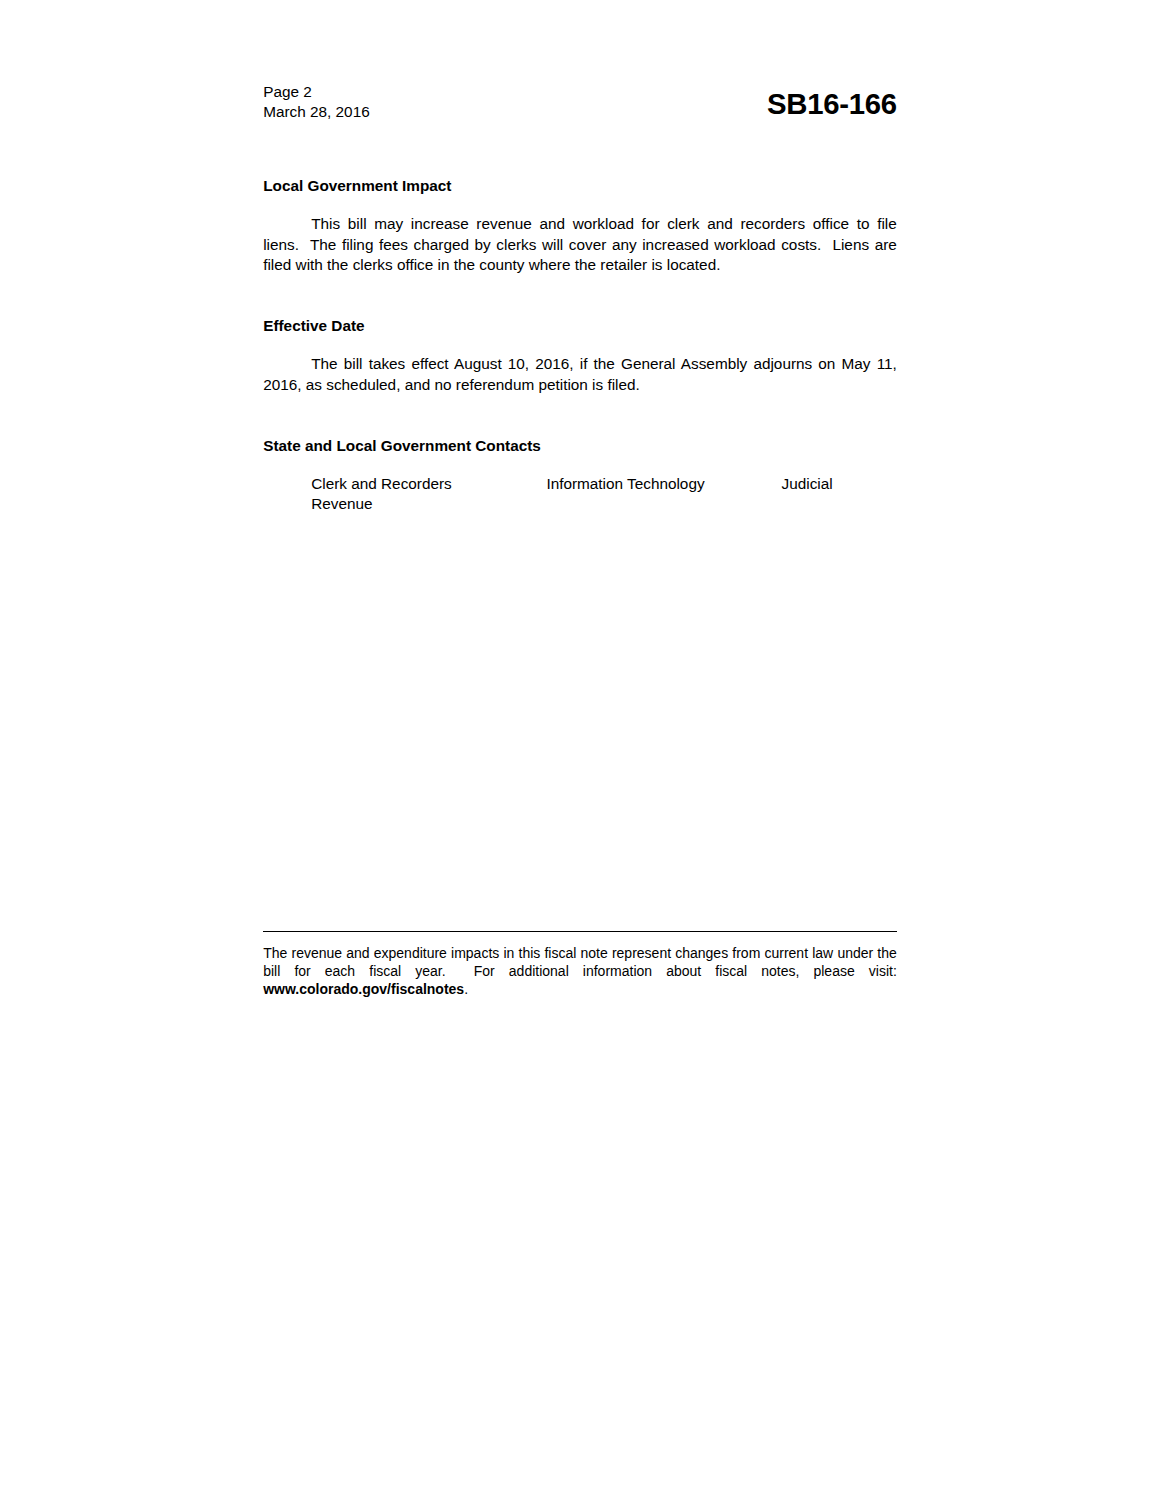Page 2
March 28, 2016
SB16-166
Local Government Impact
This bill may increase revenue and workload for clerk and recorders office to file liens. The filing fees charged by clerks will cover any increased workload costs. Liens are filed with the clerks office in the county where the retailer is located.
Effective Date
The bill takes effect August 10, 2016, if the General Assembly adjourns on May 11, 2016, as scheduled, and no referendum petition is filed.
State and Local Government Contacts
Clerk and Recorders
Information Technology
Judicial
Revenue
The revenue and expenditure impacts in this fiscal note represent changes from current law under the bill for each fiscal year. For additional information about fiscal notes, please visit: www.colorado.gov/fiscalnotes.